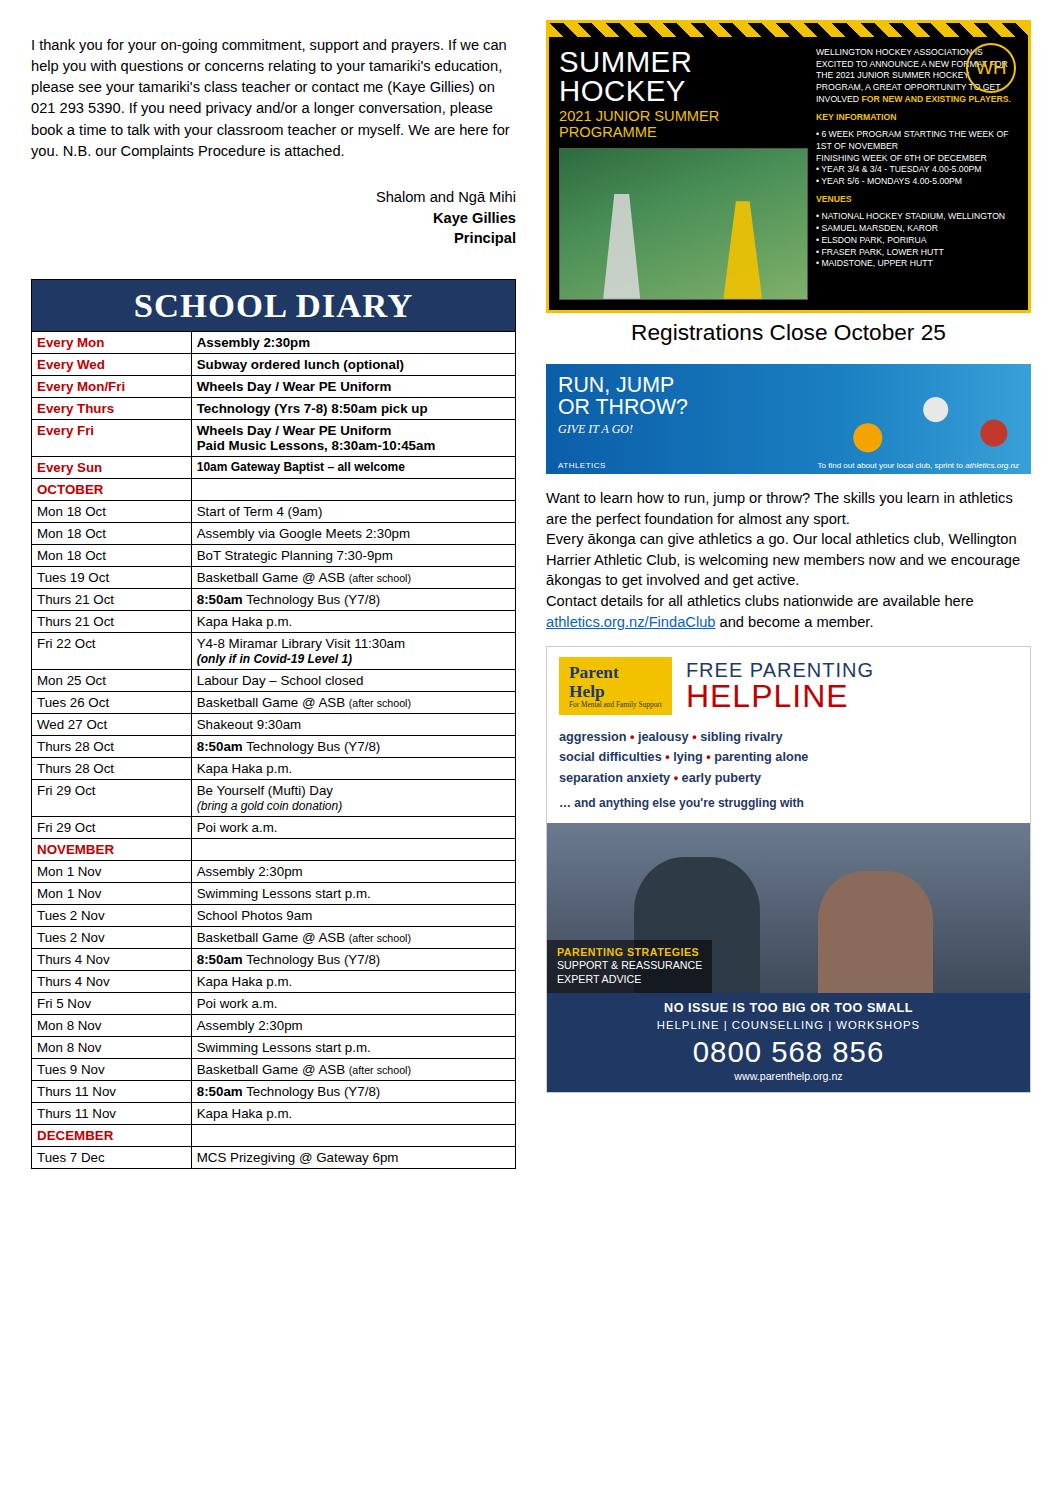I thank you for your on-going commitment, support and prayers. If we can help you with questions or concerns relating to your tamariki's education, please see your tamariki's class teacher or contact me (Kaye Gillies) on 021 293 5390. If you need privacy and/or a longer conversation, please book a time to talk with your classroom teacher or myself. We are here for you. N.B. our Complaints Procedure is attached.
Shalom and Ngā Mihi
Kaye Gillies
Principal
SCHOOL DIARY
| Every Mon | Assembly 2:30pm |
| Every Wed | Subway ordered lunch (optional) |
| Every Mon/Fri | Wheels Day / Wear PE Uniform |
| Every Thurs | Technology (Yrs 7-8) 8:50am pick up |
| Every Fri | Wheels Day / Wear PE Uniform Paid Music Lessons, 8:30am-10:45am |
| Every Sun | 10am Gateway Baptist – all welcome |
| OCTOBER | |
| Mon 18 Oct | Start of Term 4 (9am) |
| Mon 18 Oct | Assembly via Google Meets 2:30pm |
| Mon 18 Oct | BoT Strategic Planning 7:30-9pm |
| Tues 19 Oct | Basketball Game @ ASB (after school) |
| Thurs 21 Oct | 8:50am Technology Bus (Y7/8) |
| Thurs 21 Oct | Kapa Haka p.m. |
| Fri 22 Oct | Y4-8 Miramar Library Visit 11:30am (only if in Covid-19 Level 1) |
| Mon 25 Oct | Labour Day – School closed |
| Tues 26 Oct | Basketball Game @ ASB (after school) |
| Wed 27 Oct | Shakeout 9:30am |
| Thurs 28 Oct | 8:50am Technology Bus (Y7/8) |
| Thurs 28 Oct | Kapa Haka p.m. |
| Fri 29 Oct | Be Yourself (Mufti) Day (bring a gold coin donation) |
| Fri 29 Oct | Poi work a.m. |
| NOVEMBER | |
| Mon 1 Nov | Assembly 2:30pm |
| Mon 1 Nov | Swimming Lessons start p.m. |
| Tues 2 Nov | School Photos 9am |
| Tues 2 Nov | Basketball Game @ ASB (after school) |
| Thurs 4 Nov | 8:50am Technology Bus (Y7/8) |
| Thurs 4 Nov | Kapa Haka p.m. |
| Fri 5 Nov | Poi work a.m. |
| Mon 8 Nov | Assembly 2:30pm |
| Mon 8 Nov | Swimming Lessons start p.m. |
| Tues 9 Nov | Basketball Game @ ASB (after school) |
| Thurs 11 Nov | 8:50am Technology Bus (Y7/8) |
| Thurs 11 Nov | Kapa Haka p.m. |
| DECEMBER | |
| Tues 7 Dec | MCS Prizegiving @ Gateway 6pm |
SUMMER HOCKEY
2021 JUNIOR SUMMER PROGRAMME
WELLINGTON HOCKEY ASSOCIATION IS EXCITED TO ANNOUNCE A NEW FORMAT FOR THE 2021 JUNIOR SUMMER HOCKEY PROGRAM, A GREAT OPPORTUNITY TO GET INVOLVED FOR NEW AND EXISTING PLAYERS.
KEY INFORMATION
• 6 WEEK PROGRAM STARTING THE WEEK OF 1ST OF NOVEMBER
FINISHING WEEK OF 6TH OF DECEMBER
• YEAR 3/4 & 3/4 - TUESDAY 4.00-5.00PM
• YEAR 5/6 - MONDAYS 4.00-5.00PM
VENUES
• NATIONAL HOCKEY STADIUM, WELLINGTON
• SAMUEL MARSDEN, KAROR
• ELSDON PARK, PORIRUA
• FRASER PARK, LOWER HUTT
• MAIDSTONE, UPPER HUTT
WH
Registrations Close October 25
RUN, JUMP
OR THROW?
GIVE IT A GO!
ATHLETICS
To find out about your local club, sprint to athletics.org.nz
Want to learn how to run, jump or throw? The skills you learn in athletics are the perfect foundation for almost any sport.
Every ākonga can give athletics a go. Our local athletics club, Wellington Harrier Athletic Club, is welcoming new members now and we encourage ākongas to get involved and get active.
Contact details for all athletics clubs nationwide are available here athletics.org.nz/FindaClub and become a member.
Parent
HelpFor Mental and Family Support FREE PARENTING
HELPLINE
aggression • jealousy • sibling rivalry
social difficulties • lying • parenting alone
separation anxiety • early puberty … and anything else you're struggling with
PARENTING STRATEGIES
SUPPORT & REASSURANCE
EXPERT ADVICE
NO ISSUE IS TOO BIG OR TOO SMALL
HELPLINE | COUNSELLING | WORKSHOPS
0800 568 856
www.parenthelp.org.nz